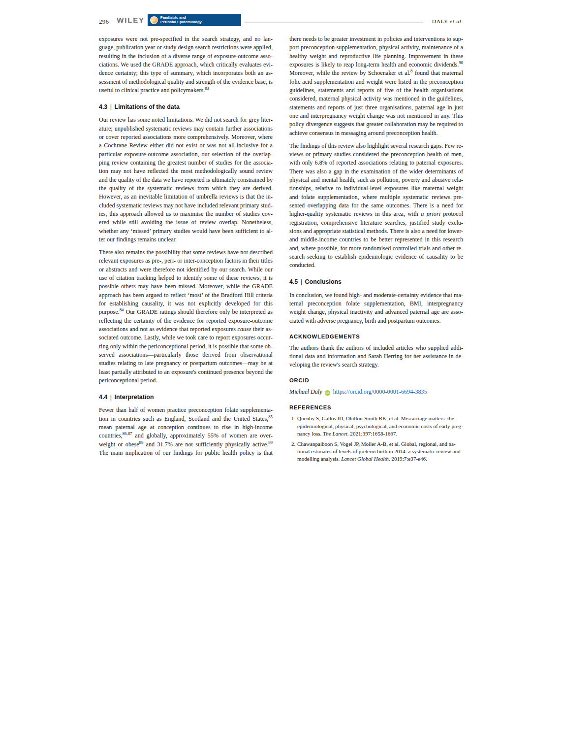296
WILEY
Paediatric and Perinatal Epidemiology
Daly et al.
exposures were not pre-specified in the search strategy, and no language, publication year or study design search restrictions were applied, resulting in the inclusion of a diverse range of exposure-outcome associations. We used the GRADE approach, which critically evaluates evidence certainty; this type of summary, which incorporates both an assessment of methodological quality and strength of the evidence base, is useful to clinical practice and policymakers.83
4.3|Limitations of the data
Our review has some noted limitations. We did not search for grey literature; unpublished systematic reviews may contain further associations or cover reported associations more comprehensively. Moreover, where a Cochrane Review either did not exist or was not all-inclusive for a particular exposure-outcome association, our selection of the overlapping review containing the greatest number of studies for the association may not have reflected the most methodologically sound review and the quality of the data we have reported is ultimately constrained by the quality of the systematic reviews from which they are derived. However, as an inevitable limitation of umbrella reviews is that the included systematic reviews may not have included relevant primary studies, this approach allowed us to maximise the number of studies covered while still avoiding the issue of review overlap. Nonetheless, whether any ‘missed’ primary studies would have been sufficient to alter our findings remains unclear.
There also remains the possibility that some reviews have not described relevant exposures as pre-, peri- or inter-conception factors in their titles or abstracts and were therefore not identified by our search. While our use of citation tracking helped to identify some of these reviews, it is possible others may have been missed. Moreover, while the GRADE approach has been argued to reflect ‘most’ of the Bradford Hill criteria for establishing causality, it was not explicitly developed for this purpose.84 Our GRADE ratings should therefore only be interpreted as reflecting the certainty of the evidence for reported exposure-outcome associations and not as evidence that reported exposures cause their associated outcome. Lastly, while we took care to report exposures occurring only within the periconceptional period, it is possible that some observed associations—particularly those derived from observational studies relating to late pregnancy or postpartum outcomes—may be at least partially attributed to an exposure's continued presence beyond the periconceptional period.
4.4|Interpretation
Fewer than half of women practice preconception folate supplementation in countries such as England, Scotland and the United States,85 mean paternal age at conception continues to rise in high-income countries,86,87 and globally, approximately 55% of women are overweight or obese88 and 31.7% are not sufficiently physically active.89 The main implication of our findings for public health policy is that there needs to be greater investment in policies and interventions to support preconception supplementation, physical activity, maintenance of a healthy weight and reproductive life planning. Improvement in these exposures is likely to reap long-term health and economic dividends.90 Moreover, while the review by Schoenaker et al.8 found that maternal folic acid supplementation and weight were listed in the preconception guidelines, statements and reports of five of the health organisations considered, maternal physical activity was mentioned in the guidelines, statements and reports of just three organisations, paternal age in just one and interpregnancy weight change was not mentioned in any. This policy divergence suggests that greater collaboration may be required to achieve consensus in messaging around preconception health.
The findings of this review also highlight several research gaps. Few reviews or primary studies considered the preconception health of men, with only 6.8% of reported associations relating to paternal exposures. There was also a gap in the examination of the wider determinants of physical and mental health, such as pollution, poverty and abusive relationships, relative to individual-level exposures like maternal weight and folate supplementation, where multiple systematic reviews presented overlapping data for the same outcomes. There is a need for higher-quality systematic reviews in this area, with a priori protocol registration, comprehensive literature searches, justified study exclusions and appropriate statistical methods. There is also a need for lower- and middle-income countries to be better represented in this research and, where possible, for more randomised controlled trials and other research seeking to establish epidemiologic evidence of causality to be conducted.
4.5|Conclusions
In conclusion, we found high- and moderate-certainty evidence that maternal preconception folate supplementation, BMI, interpregnancy weight change, physical inactivity and advanced paternal age are associated with adverse pregnancy, birth and postpartum outcomes.
ACKNOWLEDGEMENTS
The authors thank the authors of included articles who supplied additional data and information and Sarah Herring for her assistance in developing the review's search strategy.
ORCID
Michael Daly iD https://orcid.org/0000-0001-6694-3835
REFERENCES
Quenby S, Gallos ID, Dhillon-Smith RK, et al. Miscarriage matters: the epidemiological, physical, psychological, and economic costs of early pregnancy loss. The Lancet. 2021;397:1658-1667.
Chawanpaiboon S, Vogel JP, Moller A-B, et al. Global, regional, and national estimates of levels of preterm birth in 2014: a systematic review and modelling analysis. Lancet Global Health. 2019;7:e37-e46.